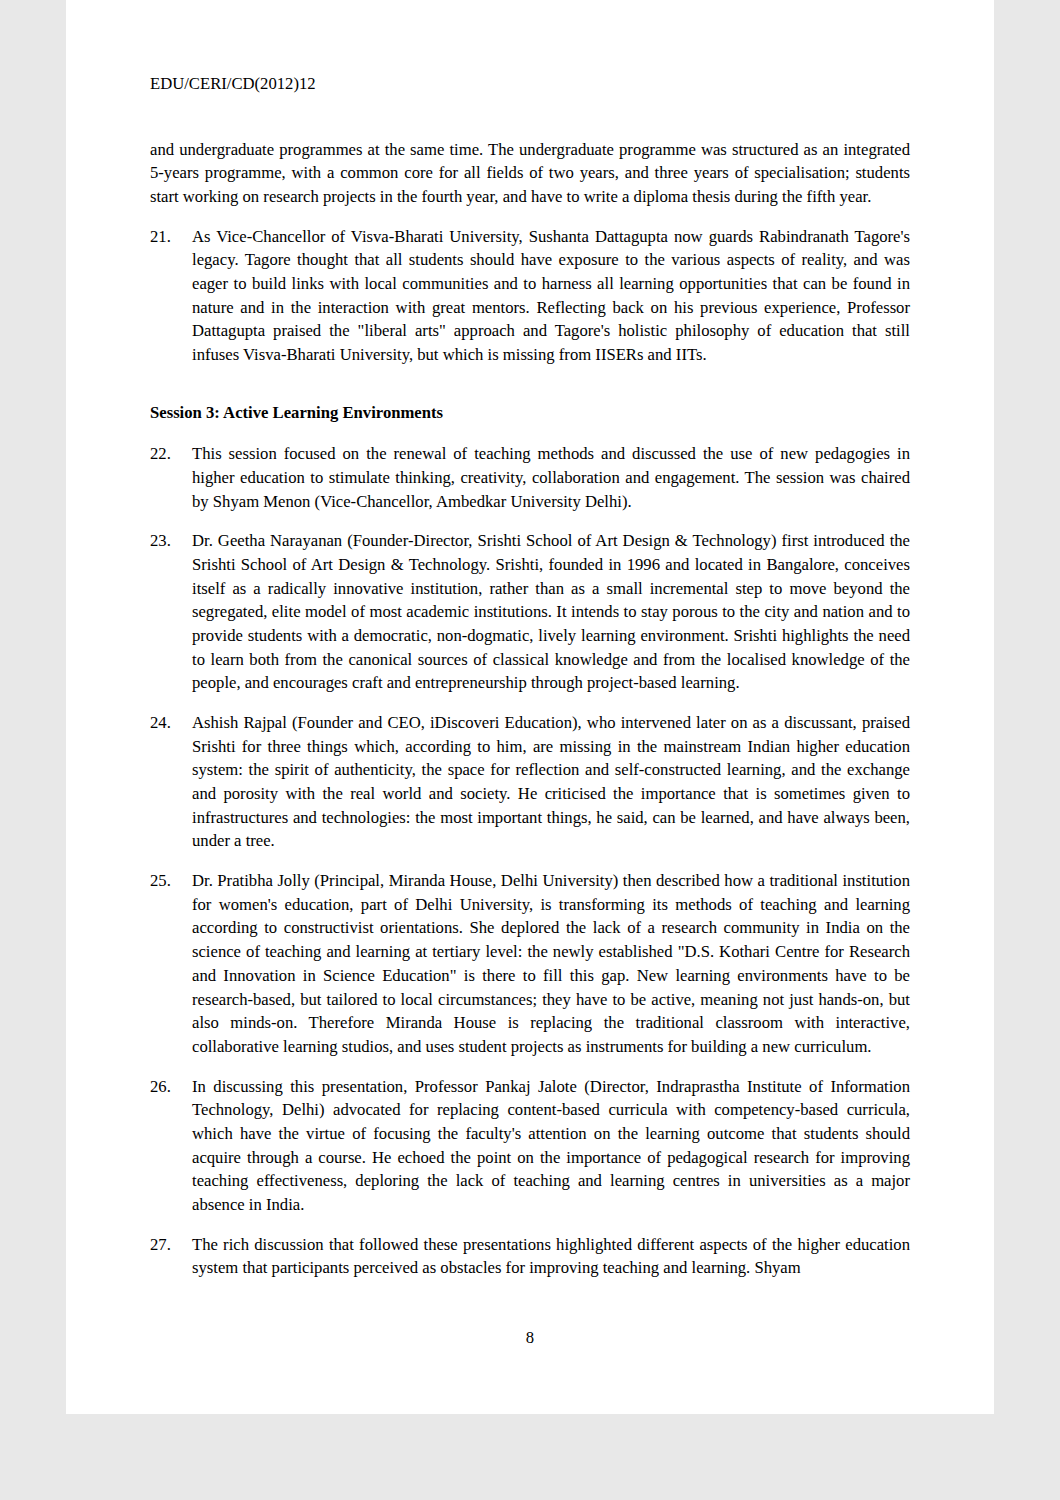EDU/CERI/CD(2012)12
and undergraduate programmes at the same time. The undergraduate programme was structured as an integrated 5-years programme, with a common core for all fields of two years, and three years of specialisation; students start working on research projects in the fourth year, and have to write a diploma thesis during the fifth year.
21.
As Vice-Chancellor of Visva-Bharati University, Sushanta Dattagupta now guards Rabindranath Tagore's legacy. Tagore thought that all students should have exposure to the various aspects of reality, and was eager to build links with local communities and to harness all learning opportunities that can be found in nature and in the interaction with great mentors. Reflecting back on his previous experience, Professor Dattagupta praised the "liberal arts" approach and Tagore's holistic philosophy of education that still infuses Visva-Bharati University, but which is missing from IISERs and IITs.
Session 3: Active Learning Environments
22.
This session focused on the renewal of teaching methods and discussed the use of new pedagogies in higher education to stimulate thinking, creativity, collaboration and engagement. The session was chaired by Shyam Menon (Vice-Chancellor, Ambedkar University Delhi).
23.
Dr. Geetha Narayanan (Founder-Director, Srishti School of Art Design & Technology) first introduced the Srishti School of Art Design & Technology. Srishti, founded in 1996 and located in Bangalore, conceives itself as a radically innovative institution, rather than as a small incremental step to move beyond the segregated, elite model of most academic institutions. It intends to stay porous to the city and nation and to provide students with a democratic, non-dogmatic, lively learning environment. Srishti highlights the need to learn both from the canonical sources of classical knowledge and from the localised knowledge of the people, and encourages craft and entrepreneurship through project-based learning.
24.
Ashish Rajpal (Founder and CEO, iDiscoveri Education), who intervened later on as a discussant, praised Srishti for three things which, according to him, are missing in the mainstream Indian higher education system: the spirit of authenticity, the space for reflection and self-constructed learning, and the exchange and porosity with the real world and society. He criticised the importance that is sometimes given to infrastructures and technologies: the most important things, he said, can be learned, and have always been, under a tree.
25.
Dr. Pratibha Jolly (Principal, Miranda House, Delhi University) then described how a traditional institution for women's education, part of Delhi University, is transforming its methods of teaching and learning according to constructivist orientations. She deplored the lack of a research community in India on the science of teaching and learning at tertiary level: the newly established "D.S. Kothari Centre for Research and Innovation in Science Education" is there to fill this gap. New learning environments have to be research-based, but tailored to local circumstances; they have to be active, meaning not just hands-on, but also minds-on. Therefore Miranda House is replacing the traditional classroom with interactive, collaborative learning studios, and uses student projects as instruments for building a new curriculum.
26.
In discussing this presentation, Professor Pankaj Jalote (Director, Indraprastha Institute of Information Technology, Delhi) advocated for replacing content-based curricula with competency-based curricula, which have the virtue of focusing the faculty's attention on the learning outcome that students should acquire through a course. He echoed the point on the importance of pedagogical research for improving teaching effectiveness, deploring the lack of teaching and learning centres in universities as a major absence in India.
27.
The rich discussion that followed these presentations highlighted different aspects of the higher education system that participants perceived as obstacles for improving teaching and learning. Shyam
8